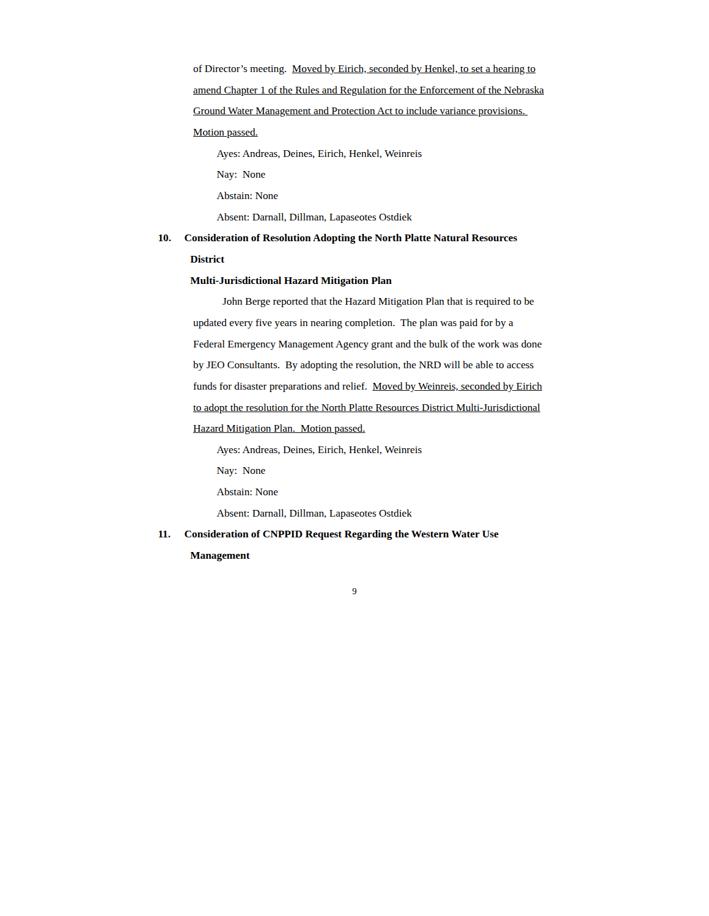of Director’s meeting. Moved by Eirich, seconded by Henkel, to set a hearing to amend Chapter 1 of the Rules and Regulation for the Enforcement of the Nebraska Ground Water Management and Protection Act to include variance provisions. Motion passed.
Ayes: Andreas, Deines, Eirich, Henkel, Weinreis
Nay: None
Abstain: None
Absent: Darnall, Dillman, Lapaseotes Ostdiek
10. Consideration of Resolution Adopting the North Platte Natural Resources District
Multi-Jurisdictional Hazard Mitigation Plan
John Berge reported that the Hazard Mitigation Plan that is required to be updated every five years in nearing completion. The plan was paid for by a Federal Emergency Management Agency grant and the bulk of the work was done by JEO Consultants. By adopting the resolution, the NRD will be able to access funds for disaster preparations and relief. Moved by Weinreis, seconded by Eirich to adopt the resolution for the North Platte Resources District Multi-Jurisdictional Hazard Mitigation Plan. Motion passed.
Ayes: Andreas, Deines, Eirich, Henkel, Weinreis
Nay: None
Abstain: None
Absent: Darnall, Dillman, Lapaseotes Ostdiek
11. Consideration of CNPPID Request Regarding the Western Water Use Management
9